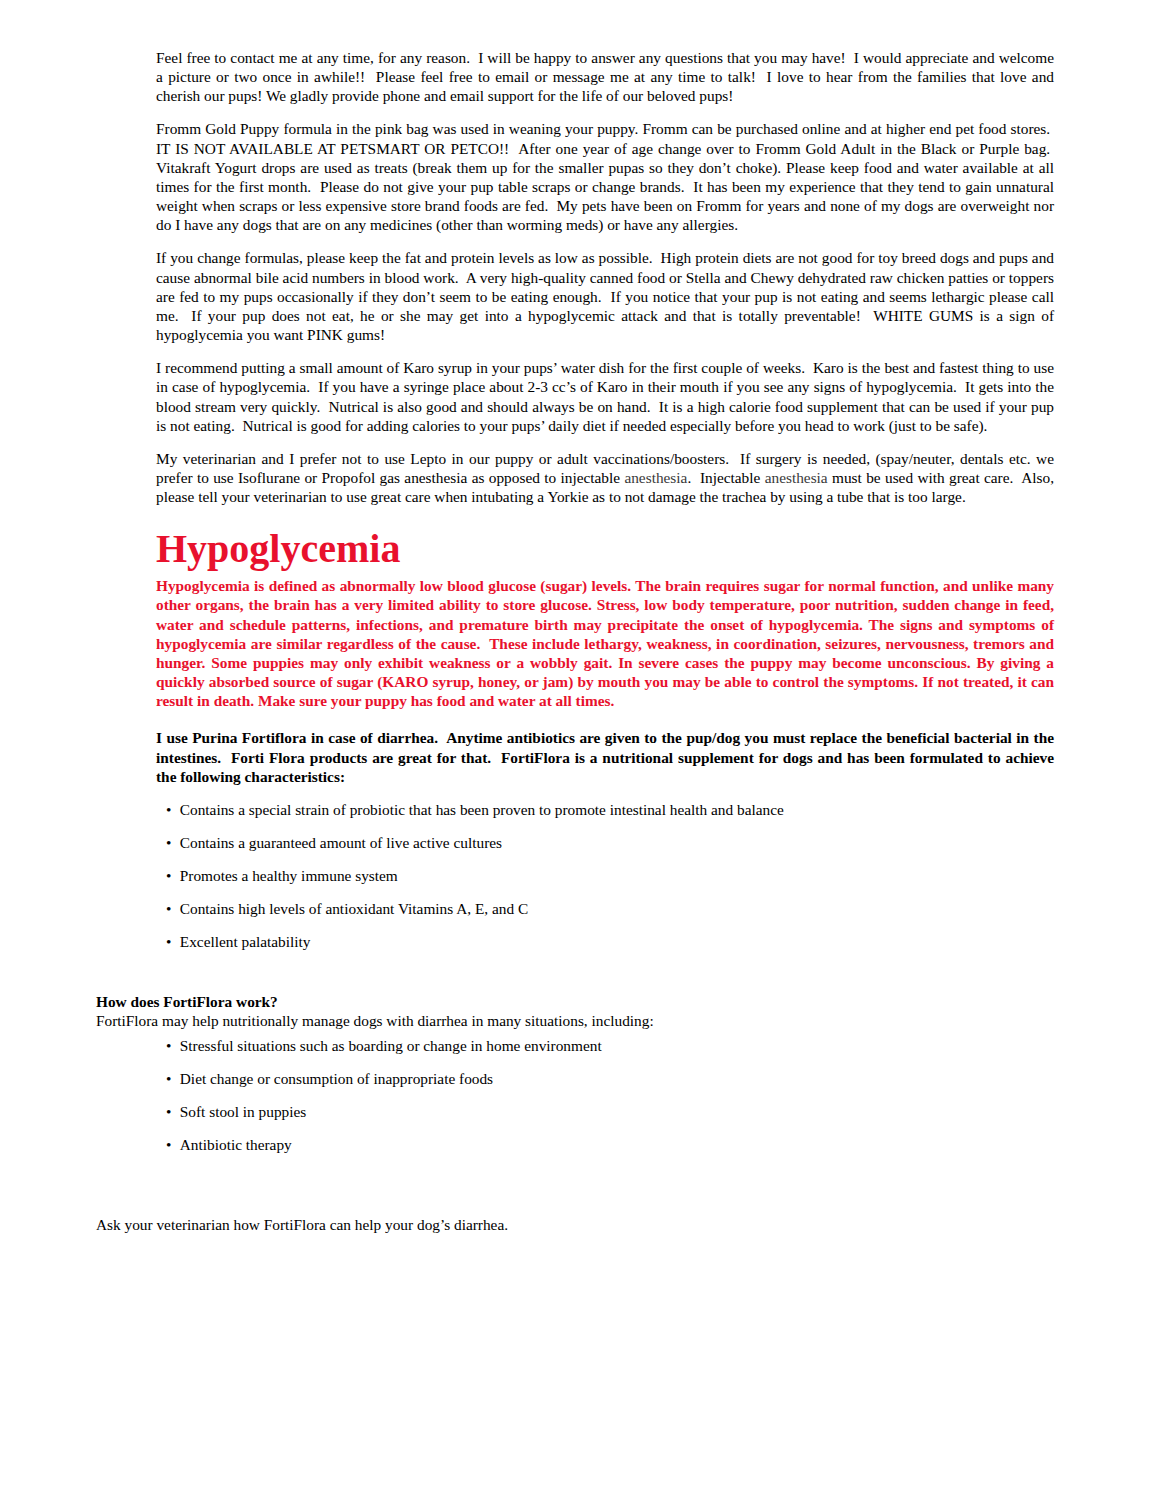Feel free to contact me at any time, for any reason. I will be happy to answer any questions that you may have! I would appreciate and welcome a picture or two once in awhile!! Please feel free to email or message me at any time to talk! I love to hear from the families that love and cherish our pups! We gladly provide phone and email support for the life of our beloved pups!
Fromm Gold Puppy formula in the pink bag was used in weaning your puppy. Fromm can be purchased online and at higher end pet food stores. IT IS NOT AVAILABLE AT PETSMART OR PETCO!! After one year of age change over to Fromm Gold Adult in the Black or Purple bag. Vitakraft Yogurt drops are used as treats (break them up for the smaller pupas so they don’t choke). Please keep food and water available at all times for the first month. Please do not give your pup table scraps or change brands. It has been my experience that they tend to gain unnatural weight when scraps or less expensive store brand foods are fed. My pets have been on Fromm for years and none of my dogs are overweight nor do I have any dogs that are on any medicines (other than worming meds) or have any allergies.
If you change formulas, please keep the fat and protein levels as low as possible. High protein diets are not good for toy breed dogs and pups and cause abnormal bile acid numbers in blood work. A very high-quality canned food or Stella and Chewy dehydrated raw chicken patties or toppers are fed to my pups occasionally if they don’t seem to be eating enough. If you notice that your pup is not eating and seems lethargic please call me. If your pup does not eat, he or she may get into a hypoglycemic attack and that is totally preventable! WHITE GUMS is a sign of hypoglycemia you want PINK gums!
I recommend putting a small amount of Karo syrup in your pups’ water dish for the first couple of weeks. Karo is the best and fastest thing to use in case of hypoglycemia. If you have a syringe place about 2-3 cc’s of Karo in their mouth if you see any signs of hypoglycemia. It gets into the blood stream very quickly. Nutrical is also good and should always be on hand. It is a high calorie food supplement that can be used if your pup is not eating. Nutrical is good for adding calories to your pups’ daily diet if needed especially before you head to work (just to be safe).
My veterinarian and I prefer not to use Lepto in our puppy or adult vaccinations/boosters. If surgery is needed, (spay/neuter, dentals etc. we prefer to use Isoflurane or Propofol gas anesthesia as opposed to injectable anesthesia. Injectable anesthesia must be used with great care. Also, please tell your veterinarian to use great care when intubating a Yorkie as to not damage the trachea by using a tube that is too large.
Hypoglycemia
Hypoglycemia is defined as abnormally low blood glucose (sugar) levels. The brain requires sugar for normal function, and unlike many other organs, the brain has a very limited ability to store glucose. Stress, low body temperature, poor nutrition, sudden change in feed, water and schedule patterns, infections, and premature birth may precipitate the onset of hypoglycemia. The signs and symptoms of hypoglycemia are similar regardless of the cause. These include lethargy, weakness, in coordination, seizures, nervousness, tremors and hunger. Some puppies may only exhibit weakness or a wobbly gait. In severe cases the puppy may become unconscious. By giving a quickly absorbed source of sugar (KARO syrup, honey, or jam) by mouth you may be able to control the symptoms. If not treated, it can result in death. Make sure your puppy has food and water at all times.
I use Purina Fortiflora in case of diarrhea. Anytime antibiotics are given to the pup/dog you must replace the beneficial bacterial in the intestines. Forti Flora products are great for that. FortiFlora is a nutritional supplement for dogs and has been formulated to achieve the following characteristics:
Contains a special strain of probiotic that has been proven to promote intestinal health and balance
Contains a guaranteed amount of live active cultures
Promotes a healthy immune system
Contains high levels of antioxidant Vitamins A, E, and C
Excellent palatability
How does FortiFlora work?
FortiFlora may help nutritionally manage dogs with diarrhea in many situations, including:
Stressful situations such as boarding or change in home environment
Diet change or consumption of inappropriate foods
Soft stool in puppies
Antibiotic therapy
Ask your veterinarian how FortiFlora can help your dog’s diarrhea.